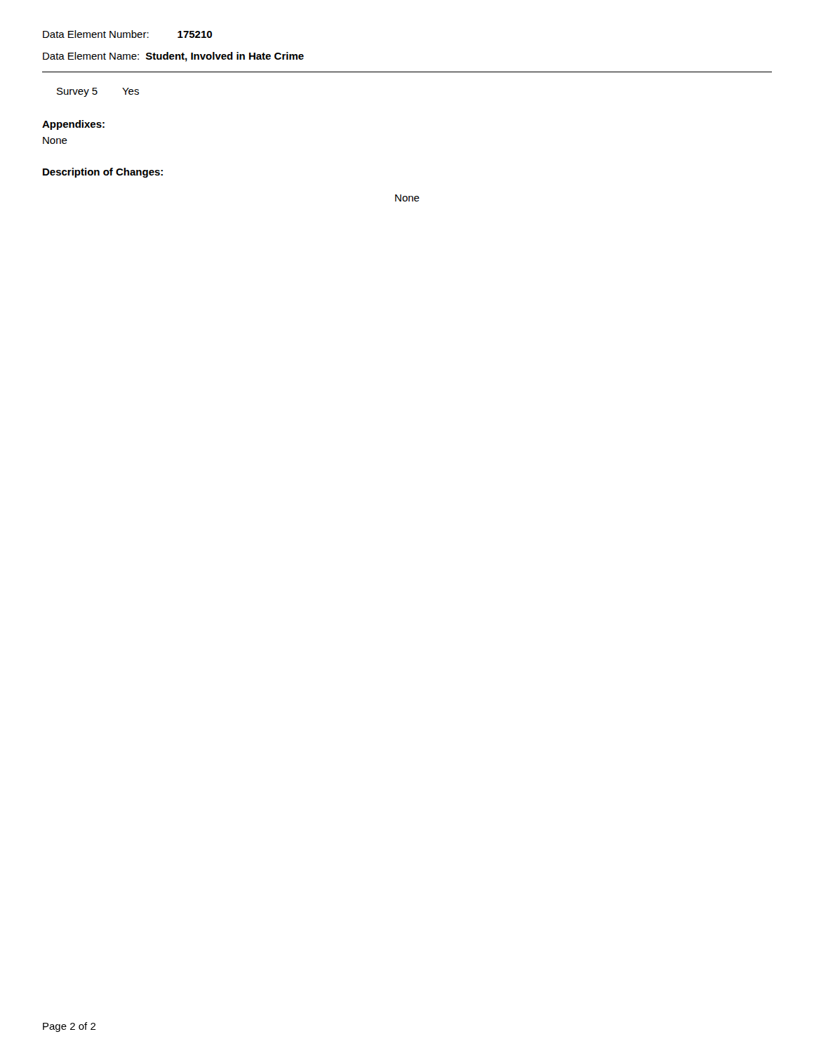Data Element Number: 175210
Data Element Name: Student, Involved in Hate Crime
Survey 5 Yes
Appendixes:
None
Description of Changes:
None
Page 2 of 2